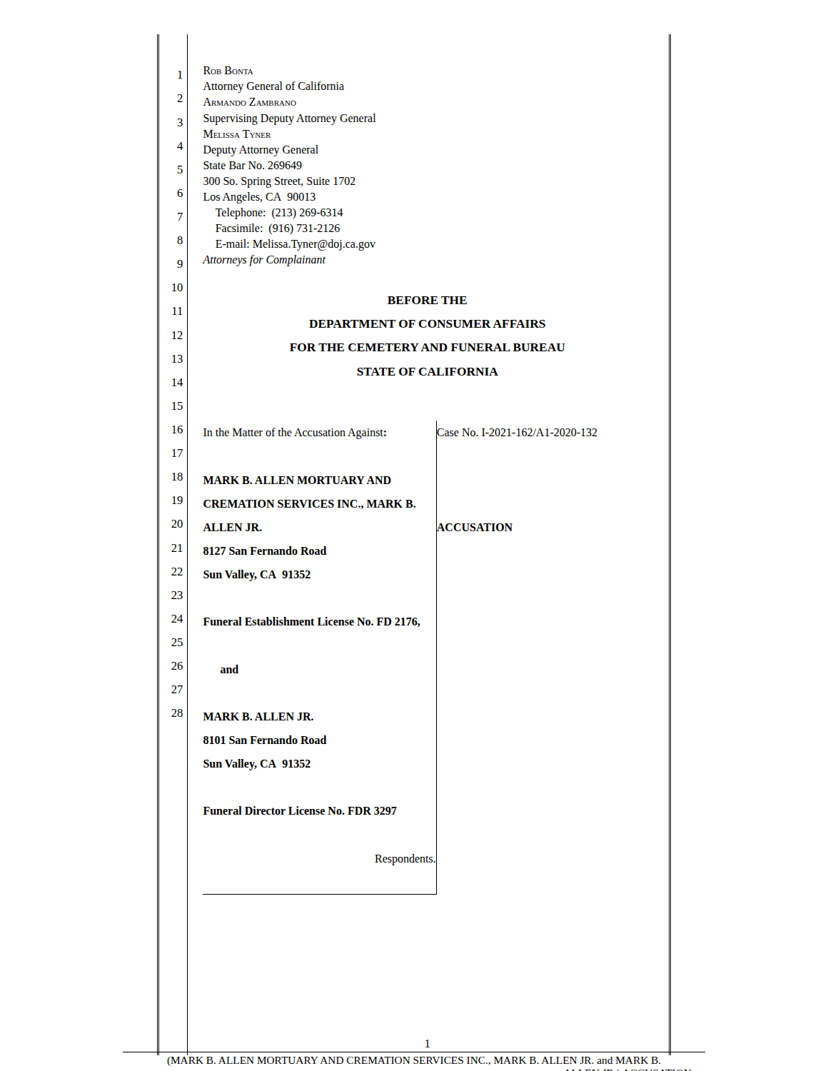1
2
3
4
5
6
7
8
9
10
11
12
13
14
15
16
17
18
19
20
21
22
23
24
25
26
27
28
Rob Bonta
Attorney General of California
Armando Zambrano
Supervising Deputy Attorney General
Melissa Tyner
Deputy Attorney General
State Bar No. 269649
300 So. Spring Street, Suite 1702
Los Angeles, CA 90013
Telephone: (213) 269-6314
Facsimile: (916) 731-2126
E-mail: Melissa.Tyner@doj.ca.gov
Attorneys for Complainant
BEFORE THE
DEPARTMENT OF CONSUMER AFFAIRS
FOR THE CEMETERY AND FUNERAL BUREAU
STATE OF CALIFORNIA
| In the Matter of the Accusation Against : | Case No. I-2021-162/A1-2020-132 |
| MARK B. ALLEN MORTUARY AND | |
| CREMATION SERVICES INC., MARK B. | |
| ALLEN JR. | ACCUSATION |
| 8127 San Fernando Road | |
| Sun Valley, CA 91352 | |
| Funeral Establishment License No. FD 2176, | |
| and | |
| MARK B. ALLEN JR. | |
| 8101 San Fernando Road | |
| Sun Valley, CA 91352 | |
| Funeral Director License No. FDR 3297 | |
| Respondents. | |
1
(MARK B. ALLEN MORTUARY AND CREMATION SERVICES INC., MARK B. ALLEN JR. and MARK B.
ALLEN JR.) ACCUSATION